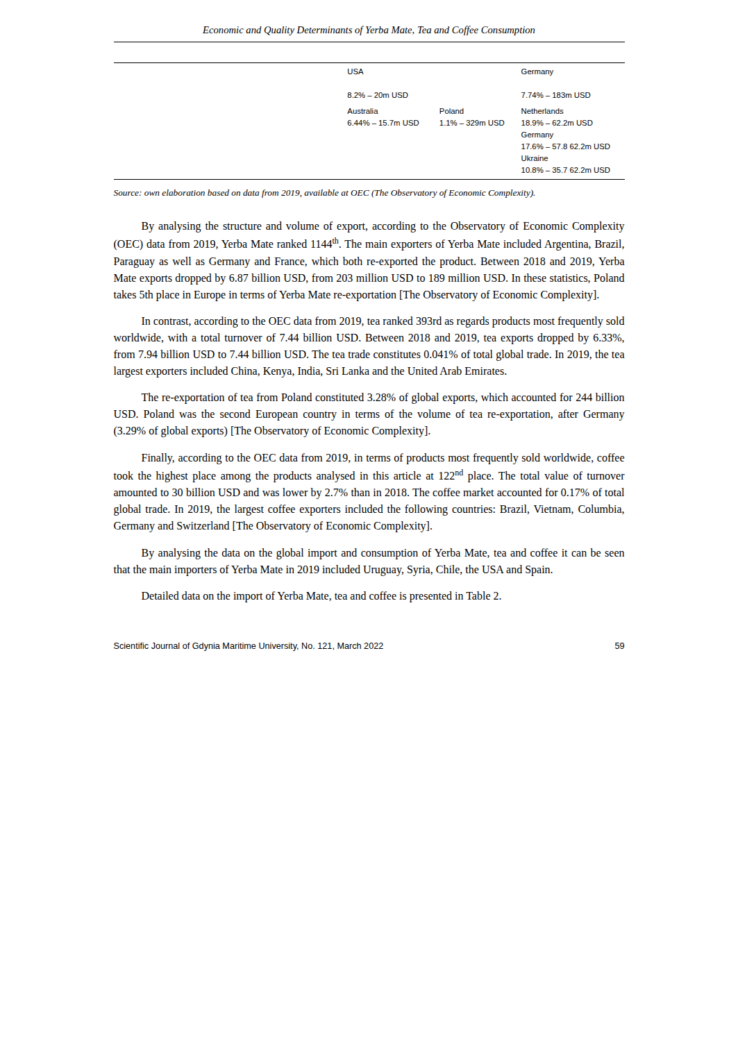Economic and Quality Determinants of Yerba Mate, Tea and Coffee Consumption
| | USA 8.2% – 20m USD | | Germany 7.74% – 183m USD |
| | Australia 6.44% – 15.7m USD | Poland 1.1% – 329m USD | Netherlands 18.9% – 62.2m USD Germany 17.6% – 57.8 62.2m USD Ukraine 10.8% – 35.7 62.2m USD |
Source: own elaboration based on data from 2019, available at OEC (The Observatory of Economic Complexity).
By analysing the structure and volume of export, according to the Observatory of Economic Complexity (OEC) data from 2019, Yerba Mate ranked 1144th. The main exporters of Yerba Mate included Argentina, Brazil, Paraguay as well as Germany and France, which both re-exported the product. Between 2018 and 2019, Yerba Mate exports dropped by 6.87 billion USD, from 203 million USD to 189 million USD. In these statistics, Poland takes 5th place in Europe in terms of Yerba Mate re-exportation [The Observatory of Economic Complexity].
In contrast, according to the OEC data from 2019, tea ranked 393rd as regards products most frequently sold worldwide, with a total turnover of 7.44 billion USD. Between 2018 and 2019, tea exports dropped by 6.33%, from 7.94 billion USD to 7.44 billion USD. The tea trade constitutes 0.041% of total global trade. In 2019, the tea largest exporters included China, Kenya, India, Sri Lanka and the United Arab Emirates.
The re-exportation of tea from Poland constituted 3.28% of global exports, which accounted for 244 billion USD. Poland was the second European country in terms of the volume of tea re-exportation, after Germany (3.29% of global exports) [The Observatory of Economic Complexity].
Finally, according to the OEC data from 2019, in terms of products most frequently sold worldwide, coffee took the highest place among the products analysed in this article at 122nd place. The total value of turnover amounted to 30 billion USD and was lower by 2.7% than in 2018. The coffee market accounted for 0.17% of total global trade. In 2019, the largest coffee exporters included the following countries: Brazil, Vietnam, Columbia, Germany and Switzerland [The Observatory of Economic Complexity].
By analysing the data on the global import and consumption of Yerba Mate, tea and coffee it can be seen that the main importers of Yerba Mate in 2019 included Uruguay, Syria, Chile, the USA and Spain.
Detailed data on the import of Yerba Mate, tea and coffee is presented in Table 2.
Scientific Journal of Gdynia Maritime University, No. 121, March 2022 59